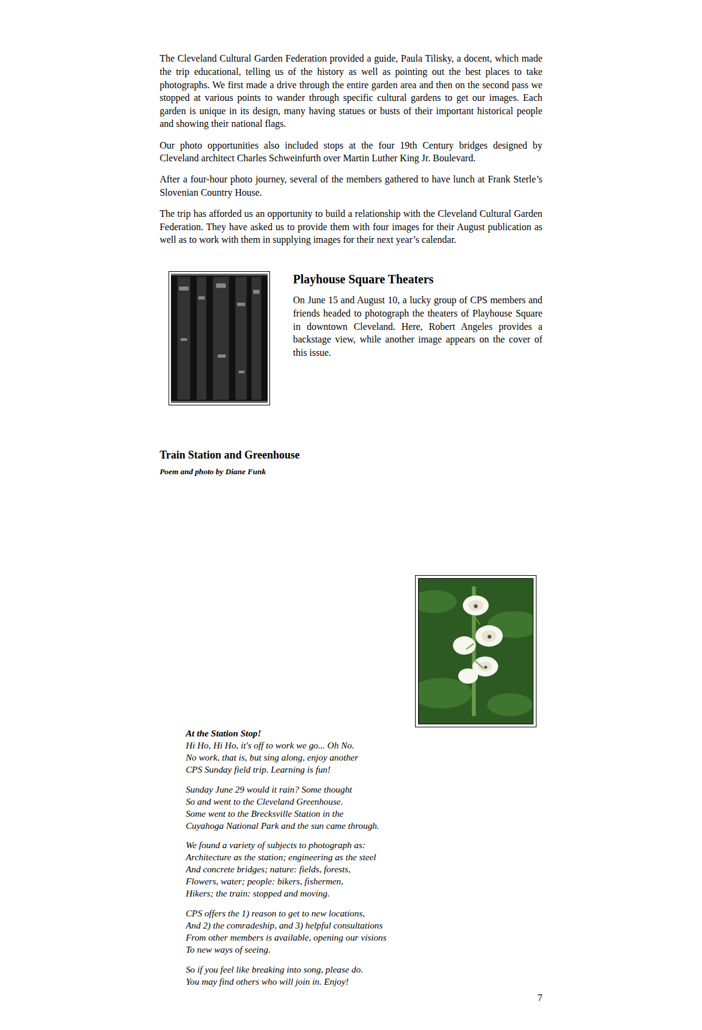The Cleveland Cultural Garden Federation provided a guide, Paula Tilisky, a docent, which made the trip educational, telling us of the history as well as pointing out the best places to take photographs. We first made a drive through the entire garden area and then on the second pass we stopped at various points to wander through specific cultural gardens to get our images. Each garden is unique in its design, many having statues or busts of their important historical people and showing their national flags.
Our photo opportunities also included stops at the four 19th Century bridges designed by Cleveland architect Charles Schweinfurth over Martin Luther King Jr. Boulevard.
After a four-hour photo journey, several of the members gathered to have lunch at Frank Sterle’s Slovenian Country House.
The trip has afforded us an opportunity to build a relationship with the Cleveland Cultural Garden Federation. They have asked us to provide them with four images for their August publication as well as to work with them in supplying images for their next year’s calendar.
Playhouse Square Theaters
On June 15 and August 10, a lucky group of CPS members and friends headed to photograph the theaters of Playhouse Square in downtown Cleveland. Here, Robert Angeles provides a backstage view, while another image appears on the cover of this issue.
Train Station and Greenhouse
Poem and photo by Diane Funk
At the Station Stop!
Hi Ho, Hi Ho, it's off to work we go... Oh No.
No work, that is, but sing along, enjoy another
CPS Sunday field trip. Learning is fun!
Sunday June 29 would it rain? Some thought
So and went to the Cleveland Greenhouse.
Some went to the Brecksville Station in the
Cuyahoga National Park and the sun came through.
We found a variety of subjects to photograph as:
Architecture as the station; engineering as the steel
And concrete bridges; nature: fields, forests,
Flowers, water; people: bikers, fishermen,
Hikers; the train: stopped and moving.
CPS offers the 1) reason to get to new locations,
And 2) the comradeship, and 3) helpful consultations
From other members is available, opening our visions
To new ways of seeing.
So if you feel like breaking into song, please do.
You may find others who will join in. Enjoy!
7